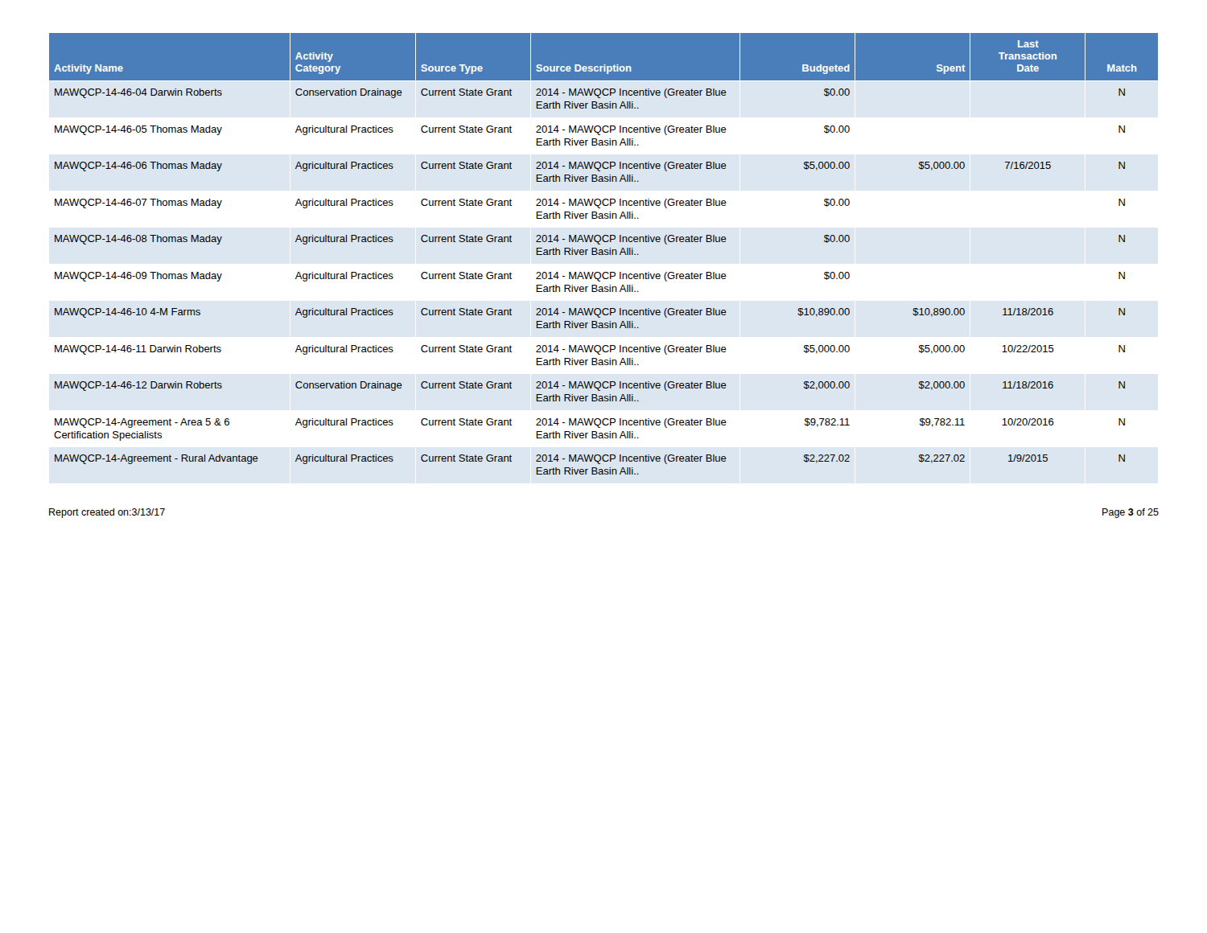| Activity Name | Activity Category | Source Type | Source Description | Budgeted | Spent | Last Transaction Date | Match |
| --- | --- | --- | --- | --- | --- | --- | --- |
| MAWQCP-14-46-04 Darwin Roberts | Conservation Drainage | Current State Grant | 2014 - MAWQCP Incentive (Greater Blue Earth River Basin Alli.. | $0.00 | | | N |
| MAWQCP-14-46-05 Thomas Maday | Agricultural Practices | Current State Grant | 2014 - MAWQCP Incentive (Greater Blue Earth River Basin Alli.. | $0.00 | | | N |
| MAWQCP-14-46-06 Thomas Maday | Agricultural Practices | Current State Grant | 2014 - MAWQCP Incentive (Greater Blue Earth River Basin Alli.. | $5,000.00 | $5,000.00 | 7/16/2015 | N |
| MAWQCP-14-46-07 Thomas Maday | Agricultural Practices | Current State Grant | 2014 - MAWQCP Incentive (Greater Blue Earth River Basin Alli.. | $0.00 | | | N |
| MAWQCP-14-46-08 Thomas Maday | Agricultural Practices | Current State Grant | 2014 - MAWQCP Incentive (Greater Blue Earth River Basin Alli.. | $0.00 | | | N |
| MAWQCP-14-46-09 Thomas Maday | Agricultural Practices | Current State Grant | 2014 - MAWQCP Incentive (Greater Blue Earth River Basin Alli.. | $0.00 | | | N |
| MAWQCP-14-46-10 4-M Farms | Agricultural Practices | Current State Grant | 2014 - MAWQCP Incentive (Greater Blue Earth River Basin Alli.. | $10,890.00 | $10,890.00 | 11/18/2016 | N |
| MAWQCP-14-46-11 Darwin Roberts | Agricultural Practices | Current State Grant | 2014 - MAWQCP Incentive (Greater Blue Earth River Basin Alli.. | $5,000.00 | $5,000.00 | 10/22/2015 | N |
| MAWQCP-14-46-12 Darwin Roberts | Conservation Drainage | Current State Grant | 2014 - MAWQCP Incentive (Greater Blue Earth River Basin Alli.. | $2,000.00 | $2,000.00 | 11/18/2016 | N |
| MAWQCP-14-Agreement - Area 5 & 6 Certification Specialists | Agricultural Practices | Current State Grant | 2014 - MAWQCP Incentive (Greater Blue Earth River Basin Alli.. | $9,782.11 | $9,782.11 | 10/20/2016 | N |
| MAWQCP-14-Agreement - Rural Advantage | Agricultural Practices | Current State Grant | 2014 - MAWQCP Incentive (Greater Blue Earth River Basin Alli.. | $2,227.02 | $2,227.02 | 1/9/2015 | N |
Report created on:3/13/17
Page 3 of 25